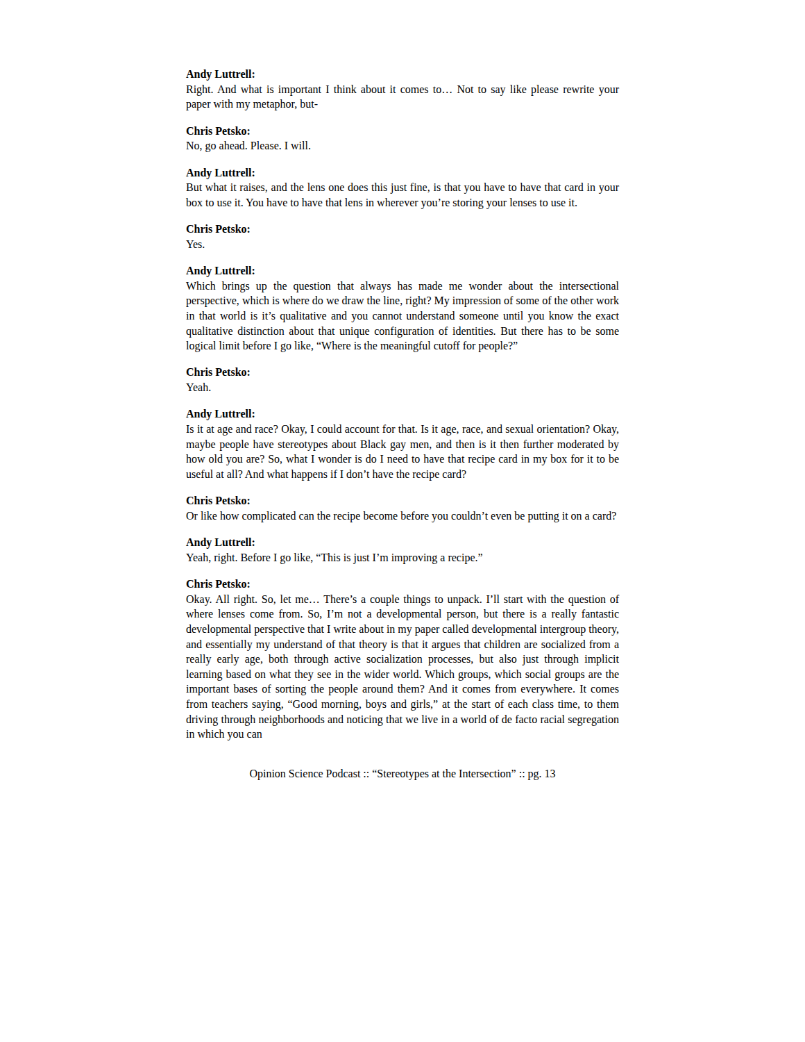Andy Luttrell:
Right. And what is important I think about it comes to… Not to say like please rewrite your paper with my metaphor, but-
Chris Petsko:
No, go ahead. Please. I will.
Andy Luttrell:
But what it raises, and the lens one does this just fine, is that you have to have that card in your box to use it. You have to have that lens in wherever you’re storing your lenses to use it.
Chris Petsko:
Yes.
Andy Luttrell:
Which brings up the question that always has made me wonder about the intersectional perspective, which is where do we draw the line, right? My impression of some of the other work in that world is it’s qualitative and you cannot understand someone until you know the exact qualitative distinction about that unique configuration of identities. But there has to be some logical limit before I go like, “Where is the meaningful cutoff for people?”
Chris Petsko:
Yeah.
Andy Luttrell:
Is it at age and race? Okay, I could account for that. Is it age, race, and sexual orientation? Okay, maybe people have stereotypes about Black gay men, and then is it then further moderated by how old you are? So, what I wonder is do I need to have that recipe card in my box for it to be useful at all? And what happens if I don’t have the recipe card?
Chris Petsko:
Or like how complicated can the recipe become before you couldn’t even be putting it on a card?
Andy Luttrell:
Yeah, right. Before I go like, “This is just I’m improving a recipe.”
Chris Petsko:
Okay. All right. So, let me… There’s a couple things to unpack. I’ll start with the question of where lenses come from. So, I’m not a developmental person, but there is a really fantastic developmental perspective that I write about in my paper called developmental intergroup theory, and essentially my understand of that theory is that it argues that children are socialized from a really early age, both through active socialization processes, but also just through implicit learning based on what they see in the wider world. Which groups, which social groups are the important bases of sorting the people around them? And it comes from everywhere. It comes from teachers saying, “Good morning, boys and girls,” at the start of each class time, to them driving through neighborhoods and noticing that we live in a world of de facto racial segregation in which you can
Opinion Science Podcast :: “Stereotypes at the Intersection” :: pg. 13